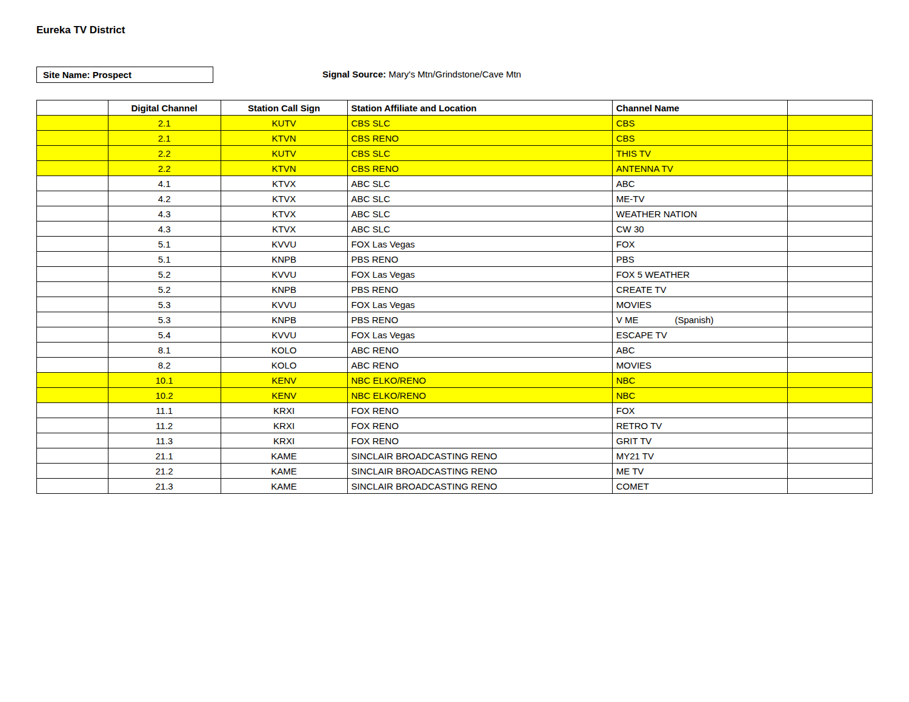Eureka TV District
Site Name: Prospect
Signal Source: Mary's Mtn/Grindstone/Cave Mtn
| | Digital Channel | Station Call Sign | Station Affiliate and Location | Channel Name | |
| --- | --- | --- | --- | --- | --- |
| | 2.1 | KUTV | CBS SLC | CBS | |
| | 2.1 | KTVN | CBS RENO | CBS | |
| | 2.2 | KUTV | CBS SLC | THIS TV | |
| | 2.2 | KTVN | CBS RENO | ANTENNA TV | |
| | 4.1 | KTVX | ABC SLC | ABC | |
| | 4.2 | KTVX | ABC SLC | ME-TV | |
| | 4.3 | KTVX | ABC SLC | WEATHER NATION | |
| | 4.3 | KTVX | ABC SLC | CW 30 | |
| | 5.1 | KVVU | FOX Las Vegas | FOX | |
| | 5.1 | KNPB | PBS RENO | PBS | |
| | 5.2 | KVVU | FOX Las Vegas | FOX 5 WEATHER | |
| | 5.2 | KNPB | PBS RENO | CREATE TV | |
| | 5.3 | KVVU | FOX Las Vegas | MOVIES | |
| | 5.3 | KNPB | PBS RENO | V ME (Spanish) | |
| | 5.4 | KVVU | FOX Las Vegas | ESCAPE TV | |
| | 8.1 | KOLO | ABC RENO | ABC | |
| | 8.2 | KOLO | ABC RENO | MOVIES | |
| | 10.1 | KENV | NBC ELKO/RENO | NBC | |
| | 10.2 | KENV | NBC ELKO/RENO | NBC | |
| | 11.1 | KRXI | FOX RENO | FOX | |
| | 11.2 | KRXI | FOX RENO | RETRO TV | |
| | 11.3 | KRXI | FOX RENO | GRIT TV | |
| | 21.1 | KAME | SINCLAIR BROADCASTING RENO | MY21 TV | |
| | 21.2 | KAME | SINCLAIR BROADCASTING RENO | ME TV | |
| | 21.3 | KAME | SINCLAIR BROADCASTING RENO | COMET | |